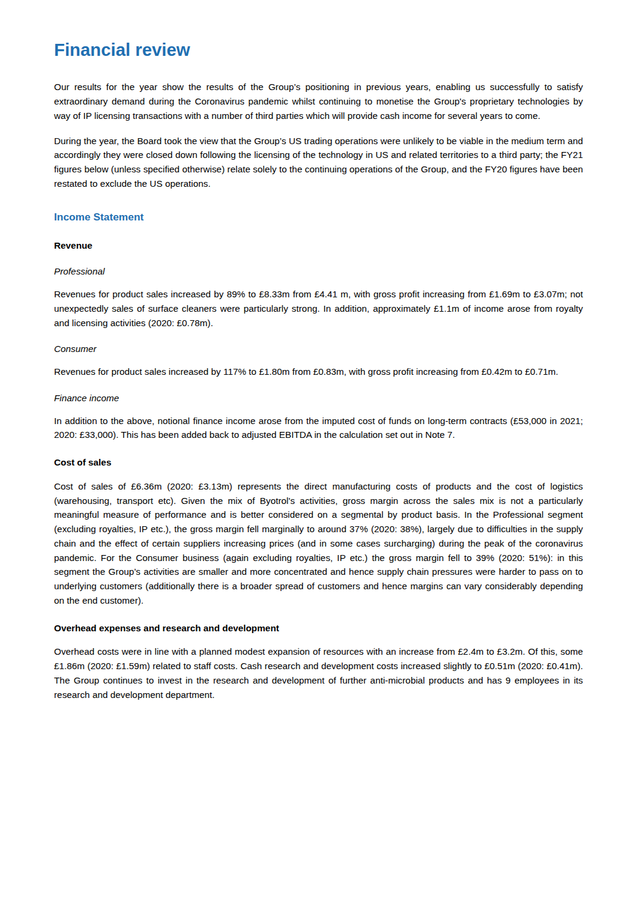Financial review
Our results for the year show the results of the Group’s positioning in previous years, enabling us successfully to satisfy extraordinary demand during the Coronavirus pandemic whilst continuing to monetise the Group's proprietary technologies by way of IP licensing transactions with a number of third parties which will provide cash income for several years to come.
During the year, the Board took the view that the Group’s US trading operations were unlikely to be viable in the medium term and accordingly they were closed down following the licensing of the technology in US and related territories to a third party; the FY21 figures below (unless specified otherwise) relate solely to the continuing operations of the Group, and the FY20 figures have been restated to exclude the US operations.
Income Statement
Revenue
Professional
Revenues for product sales increased by 89% to £8.33m from £4.41 m, with gross profit increasing from £1.69m to £3.07m; not unexpectedly sales of surface cleaners were particularly strong. In addition, approximately £1.1m of income arose from royalty and licensing activities (2020: £0.78m).
Consumer
Revenues for product sales increased by 117% to £1.80m from £0.83m, with gross profit increasing from £0.42m to £0.71m.
Finance income
In addition to the above, notional finance income arose from the imputed cost of funds on long-term contracts (£53,000 in 2021; 2020: £33,000). This has been added back to adjusted EBITDA in the calculation set out in Note 7.
Cost of sales
Cost of sales of £6.36m (2020: £3.13m) represents the direct manufacturing costs of products and the cost of logistics (warehousing, transport etc). Given the mix of Byotrol's activities, gross margin across the sales mix is not a particularly meaningful measure of performance and is better considered on a segmental by product basis. In the Professional segment (excluding royalties, IP etc.), the gross margin fell marginally to around 37% (2020: 38%), largely due to difficulties in the supply chain and the effect of certain suppliers increasing prices (and in some cases surcharging) during the peak of the coronavirus pandemic. For the Consumer business (again excluding royalties, IP etc.) the gross margin fell to 39% (2020: 51%): in this segment the Group’s activities are smaller and more concentrated and hence supply chain pressures were harder to pass on to underlying customers (additionally there is a broader spread of customers and hence margins can vary considerably depending on the end customer).
Overhead expenses and research and development
Overhead costs were in line with a planned modest expansion of resources with an increase from £2.4m to £3.2m. Of this, some £1.86m (2020: £1.59m) related to staff costs. Cash research and development costs increased slightly to £0.51m (2020: £0.41m). The Group continues to invest in the research and development of further anti-microbial products and has 9 employees in its research and development department.